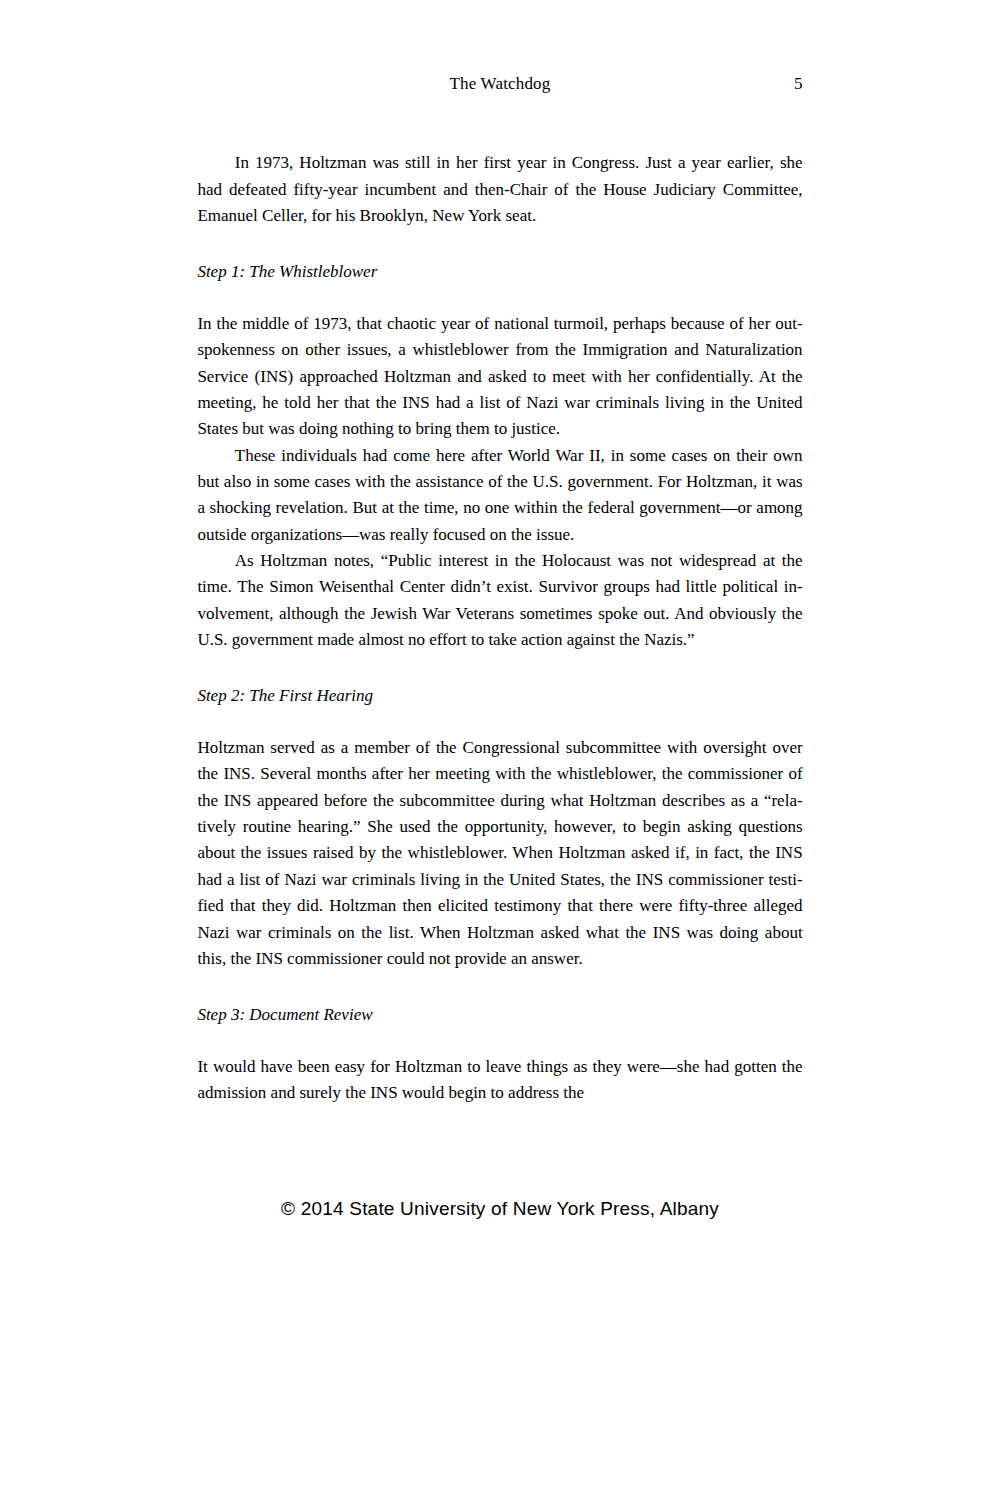The Watchdog 5
In 1973, Holtzman was still in her first year in Congress. Just a year earlier, she had defeated fifty-year incumbent and then-Chair of the House Judiciary Committee, Emanuel Celler, for his Brooklyn, New York seat.
Step 1: The Whistleblower
In the middle of 1973, that chaotic year of national turmoil, perhaps because of her outspokenness on other issues, a whistleblower from the Immigration and Naturalization Service (INS) approached Holtzman and asked to meet with her confidentially. At the meeting, he told her that the INS had a list of Nazi war criminals living in the United States but was doing nothing to bring them to justice.
These individuals had come here after World War II, in some cases on their own but also in some cases with the assistance of the U.S. government. For Holtzman, it was a shocking revelation. But at the time, no one within the federal government—or among outside organizations—was really focused on the issue.
As Holtzman notes, “Public interest in the Holocaust was not widespread at the time. The Simon Weisenthal Center didn’t exist. Survivor groups had little political involvement, although the Jewish War Veterans sometimes spoke out. And obviously the U.S. government made almost no effort to take action against the Nazis.”
Step 2: The First Hearing
Holtzman served as a member of the Congressional subcommittee with oversight over the INS. Several months after her meeting with the whistleblower, the commissioner of the INS appeared before the subcommittee during what Holtzman describes as a “relatively routine hearing.” She used the opportunity, however, to begin asking questions about the issues raised by the whistleblower. When Holtzman asked if, in fact, the INS had a list of Nazi war criminals living in the United States, the INS commissioner testified that they did. Holtzman then elicited testimony that there were fifty-three alleged Nazi war criminals on the list. When Holtzman asked what the INS was doing about this, the INS commissioner could not provide an answer.
Step 3: Document Review
It would have been easy for Holtzman to leave things as they were—she had gotten the admission and surely the INS would begin to address the
© 2014 State University of New York Press, Albany